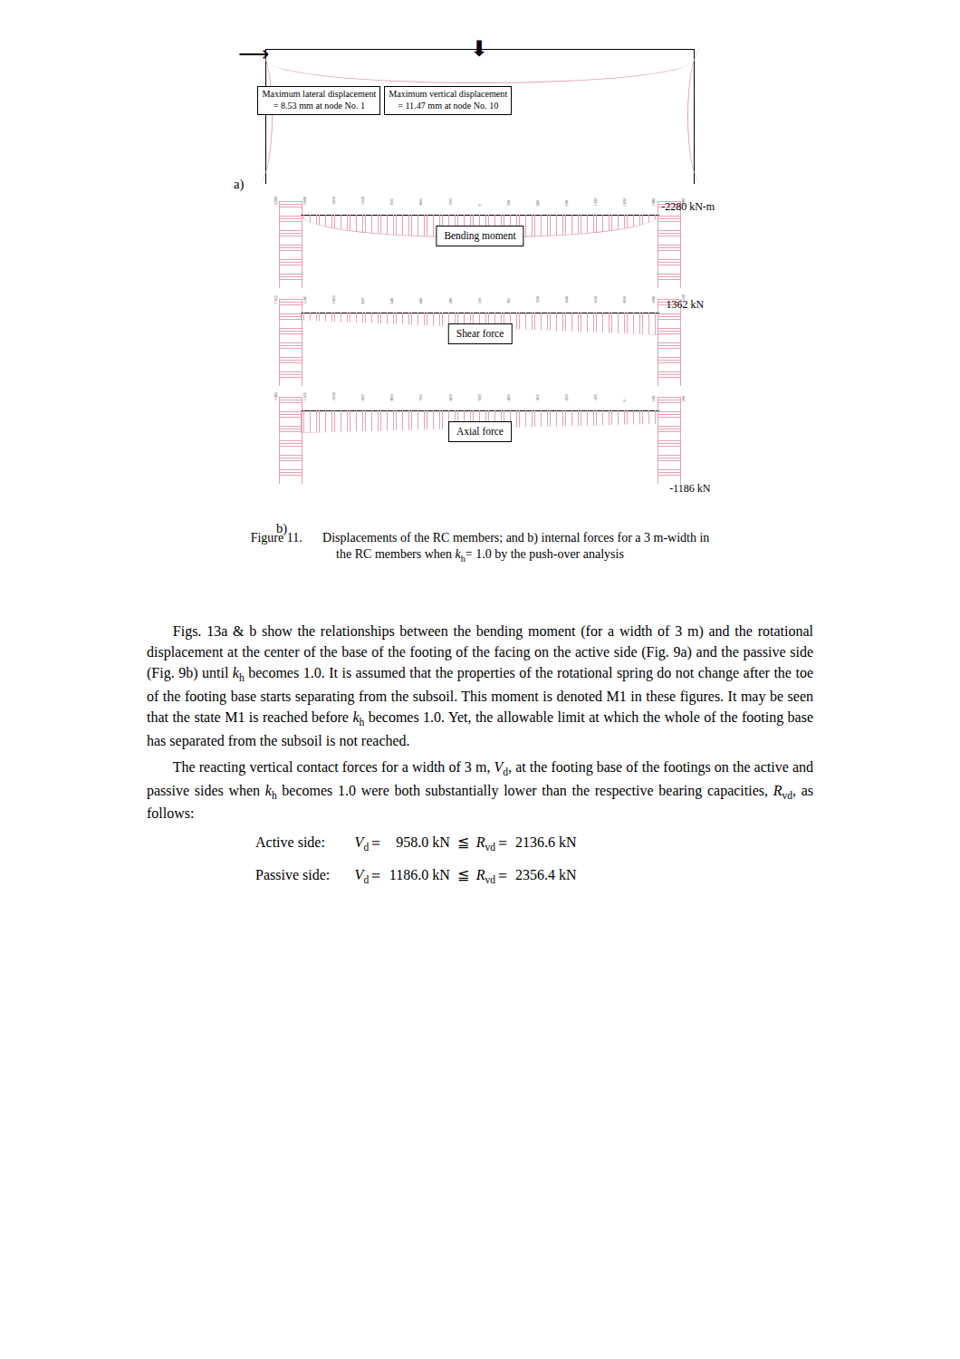⟶
⬇
Maximum lateral displacement
= 8.53 mm at node No. 1
Maximum vertical displacement
= 11.47 mm at node No. 10
a)
-2280-1980-1650-1320 -990-660-3300 3306609901320 165019802280
Bending moment
-2280 kN-m
136211801000820 640460280100 -80-260-440-620 -800-980-1160
Shear force
1362 kN
-1186-1100-1000-900 -800-700-600-500 -400-300-200-100 0100200
Axial force
-1186 kN
b)
Figure 11. Displacements of the RC members; and b) internal forces for a 3 m-width in
the RC members when kh= 1.0 by the push-over analysis
Figs. 13a & b show the relationships between the bending moment (for a width of 3 m) and the rotational displacement at the center of the base of the footing of the facing on the active side (Fig. 9a) and the passive side (Fig. 9b) until kh becomes 1.0. It is assumed that the properties of the rotational spring do not change after the toe of the footing base starts separating from the subsoil. This moment is denoted M1 in these figures. It may be seen that the state M1 is reached before kh becomes 1.0. Yet, the allowable limit at which the whole of the footing base has separated from the subsoil is not reached.
The reacting vertical contact forces for a width of 3 m, Vd, at the footing base of the footings on the active and passive sides when kh becomes 1.0 were both substantially lower than the respective bearing capacities, Rvd, as follows:
Active side: Vd＝958.0 kN ≦ Rvd＝2136.6 kN
Passive side: Vd＝1186.0 kN ≦ Rvd＝2356.4 kN